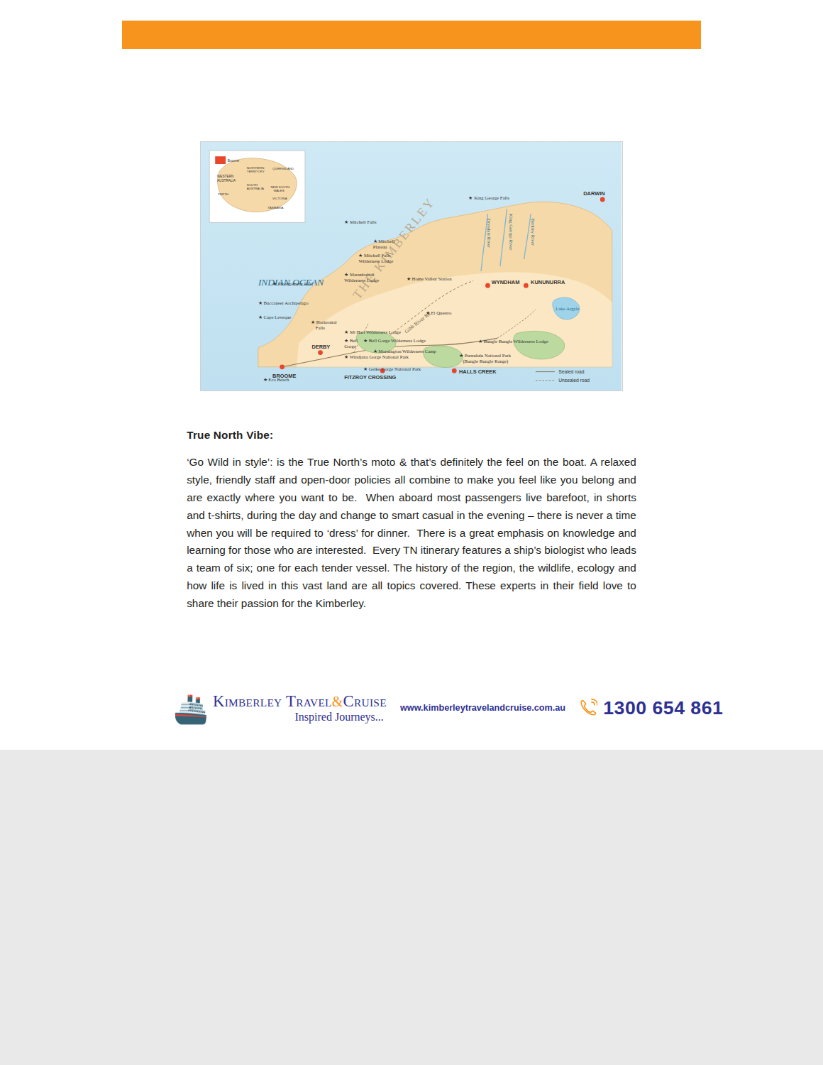Broome WESTERN AUSTRALIA NORTHERN TERRITORY QUEENSLAND SOUTH AUSTRALIA NEW SOUTH WALES VICTORIA PERTH TASMANIA INDIAN OCEAN THE KIMBERLEY Drysdale River King George River Berkley River Gibb River Rd Lake Argyle BROOME DERBY FITZROY CROSSING HALLS CREEK WYNDHAM KUNUNURRA DARWIN ★ King George Falls ★ Mitchell Falls ★ Mitchell Plateau ★ Mitchell Falls Wilderness Lodge ★ Marunbabidi Wilderness Lodge ★ Home Valley Station ★ Montgomery Reef ★ Buccaneer Archipelago ★ Cape Leveque ★ Horizontal Falls ★ Mt Hart Wilderness Lodge ★ Bell Gorge ★ Bell Gorge Wilderness Lodge ★ Mornington Wilderness Camp ★ Windjana Gorge National Park ★ Geike Gorge National Park ★ El Questro ★ Bungle Bungle Wilderness Lodge ★ Purnululu National Park (Bungle Bungle Range) ★ Eco Beach Sealed road Unsealed road
True North Vibe:
‘Go Wild in style’: is the True North’s moto & that’s definitely the feel on the boat. A relaxed style, friendly staff and open-door policies all combine to make you feel like you belong and are exactly where you want to be. When aboard most passengers live barefoot, in shorts and t-shirts, during the day and change to smart casual in the evening – there is never a time when you will be required to ‘dress’ for dinner. There is a great emphasis on knowledge and learning for those who are interested. Every TN itinerary features a ship’s biologist who leads a team of six; one for each tender vessel. The history of the region, the wildlife, ecology and how life is lived in this vast land are all topics covered. These experts in their field love to share their passion for the Kimberley.
🚢
KIMBERLEY TRAVEL&CRUISE Inspired Journeys...
www.kimberleytravelandcruise.com.au
1300 654 861